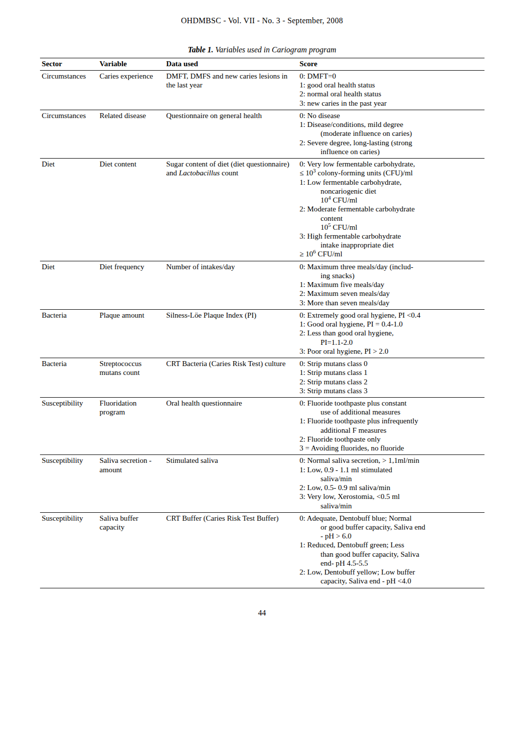OHDMBSC - Vol. VII - No. 3 - September, 2008
Table 1. Variables used in Cariogram program
| Sector | Variable | Data used | Score |
| --- | --- | --- | --- |
| Circumstances | Caries experience | DMFT, DMFS and new caries lesions in the last year | 0: DMFT=0 1: good oral health status 2: normal oral health status 3: new caries in the past year |
| Circumstances | Related disease | Questionnaire on general health | 0: No disease 1: Disease/conditions, mild degree (moderate influence on caries) 2: Severe degree, long-lasting (strong influence on caries) |
| Diet | Diet content | Sugar content of diet (diet questionnaire) and Lactobacillus count | 0: Very low fermentable carbohydrate, ≤ 10 3 colony-forming units (CFU)/ml 1: Low fermentable carbohydrate, noncariogenic diet 10 4 CFU/ml 2: Moderate fermentable carbohydrate content 10 5 CFU/ml 3: High fermentable carbohydrate intake inappropriate diet ≥ 10 6 CFU/ml |
| Diet | Diet frequency | Number of intakes/day | 0: Maximum three meals/day (includ- ing snacks) 1: Maximum five meals/day 2: Maximum seven meals/day 3: More than seven meals/day |
| Bacteria | Plaque amount | Silness-Löe Plaque Index (PI) | 0: Extremely good oral hygiene, PI <0.4 1: Good oral hygiene, PI = 0.4-1.0 2: Less than good oral hygiene, PI=1.1-2.0 3: Poor oral hygiene, PI > 2.0 |
| Bacteria | Streptococcus mutans count | CRT Bacteria (Caries Risk Test) culture | 0: Strip mutans class 0 1: Strip mutans class 1 2: Strip mutans class 2 3: Strip mutans class 3 |
| Susceptibility | Fluoridation program | Oral health questionnaire | 0: Fluoride toothpaste plus constant use of additional measures 1: Fluoride toothpaste plus infrequently additional F measures 2: Fluoride toothpaste only 3 = Avoiding fluorides, no fluoride |
| Susceptibility | Saliva secretion - amount | Stimulated saliva | 0: Normal saliva secretion, > 1,1ml/min 1: Low, 0.9 - 1.1 ml stimulated saliva/min 2: Low, 0.5- 0.9 ml saliva/min 3: Very low, Xerostomia, <0.5 ml saliva/min |
| Susceptibility | Saliva buffer capacity | CRT Buffer (Caries Risk Test Buffer) | 0: Adequate, Dentobuff blue; Normal or good buffer capacity, Saliva end - pH > 6.0 1: Reduced, Dentobuff green; Less than good buffer capacity, Saliva end- pH 4.5-5.5 2: Low, Dentobuff yellow; Low buffer capacity, Saliva end - pH <4.0 |
44